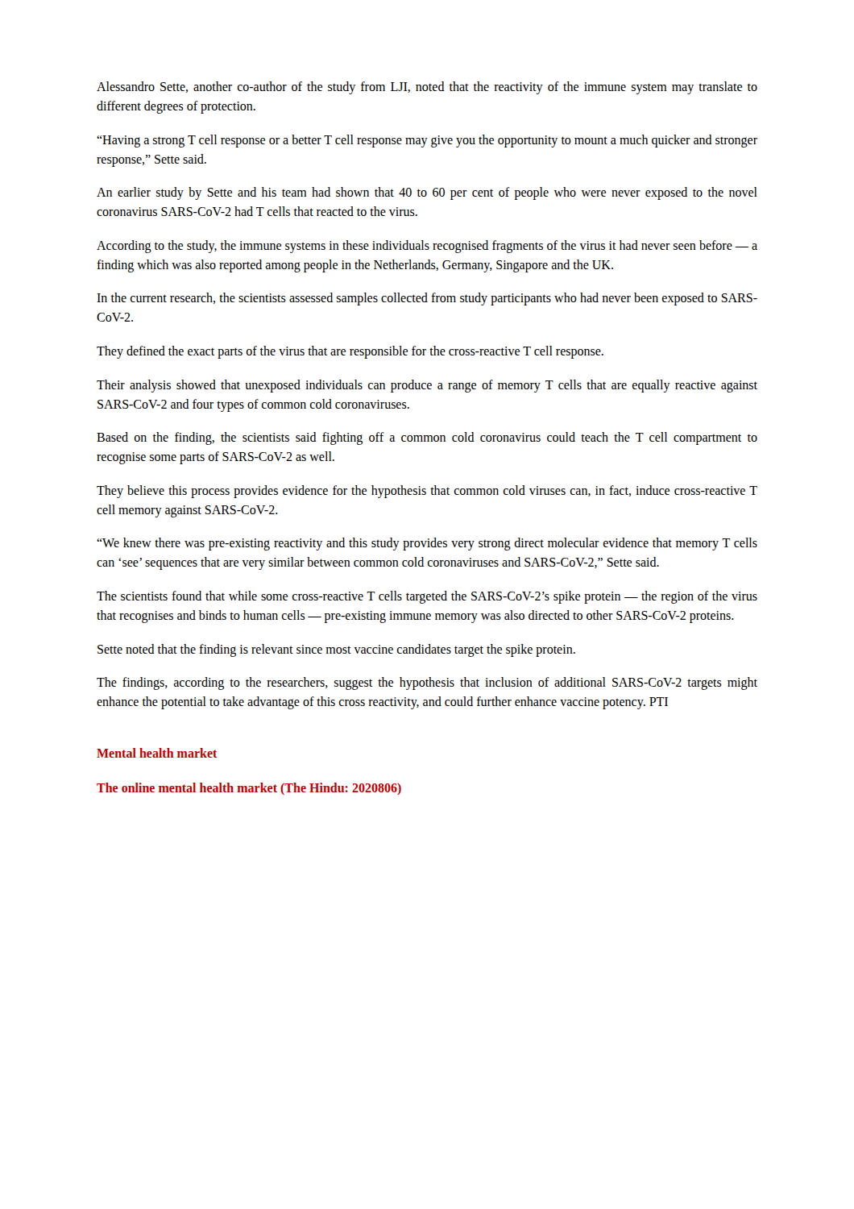Alessandro Sette, another co-author of the study from LJI, noted that the reactivity of the immune system may translate to different degrees of protection.
“Having a strong T cell response or a better T cell response may give you the opportunity to mount a much quicker and stronger response,” Sette said.
An earlier study by Sette and his team had shown that 40 to 60 per cent of people who were never exposed to the novel coronavirus SARS-CoV-2 had T cells that reacted to the virus.
According to the study, the immune systems in these individuals recognised fragments of the virus it had never seen before — a finding which was also reported among people in the Netherlands, Germany, Singapore and the UK.
In the current research, the scientists assessed samples collected from study participants who had never been exposed to SARS-CoV-2.
They defined the exact parts of the virus that are responsible for the cross-reactive T cell response.
Their analysis showed that unexposed individuals can produce a range of memory T cells that are equally reactive against SARS-CoV-2 and four types of common cold coronaviruses.
Based on the finding, the scientists said fighting off a common cold coronavirus could teach the T cell compartment to recognise some parts of SARS-CoV-2 as well.
They believe this process provides evidence for the hypothesis that common cold viruses can, in fact, induce cross-reactive T cell memory against SARS-CoV-2.
“We knew there was pre-existing reactivity and this study provides very strong direct molecular evidence that memory T cells can ‘see’ sequences that are very similar between common cold coronaviruses and SARS-CoV-2,” Sette said.
The scientists found that while some cross-reactive T cells targeted the SARS-CoV-2’s spike protein — the region of the virus that recognises and binds to human cells — pre-existing immune memory was also directed to other SARS-CoV-2 proteins.
Sette noted that the finding is relevant since most vaccine candidates target the spike protein.
The findings, according to the researchers, suggest the hypothesis that inclusion of additional SARS-CoV-2 targets might enhance the potential to take advantage of this cross reactivity, and could further enhance vaccine potency. PTI
Mental health market
The online mental health market (The Hindu: 2020806)